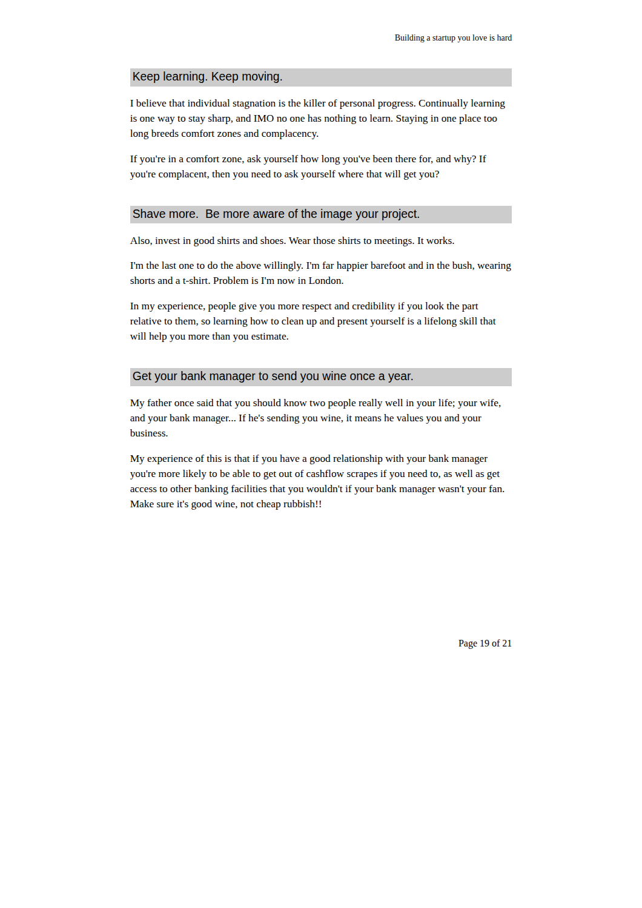Building a startup you love is hard
Keep learning. Keep moving.
I believe that individual stagnation is the killer of personal progress. Continually learning is one way to stay sharp, and IMO no one has nothing to learn. Staying in one place too long breeds comfort zones and complacency.
If you're in a comfort zone, ask yourself how long you've been there for, and why? If you're complacent, then you need to ask yourself where that will get you?
Shave more. Be more aware of the image your project.
Also, invest in good shirts and shoes. Wear those shirts to meetings. It works.
I'm the last one to do the above willingly. I'm far happier barefoot and in the bush, wearing shorts and a t-shirt. Problem is I'm now in London.
In my experience, people give you more respect and credibility if you look the part relative to them, so learning how to clean up and present yourself is a lifelong skill that will help you more than you estimate.
Get your bank manager to send you wine once a year.
My father once said that you should know two people really well in your life; your wife, and your bank manager... If he's sending you wine, it means he values you and your business.
My experience of this is that if you have a good relationship with your bank manager you're more likely to be able to get out of cashflow scrapes if you need to, as well as get access to other banking facilities that you wouldn't if your bank manager wasn't your fan.
Make sure it's good wine, not cheap rubbish!!
Page 19 of 21